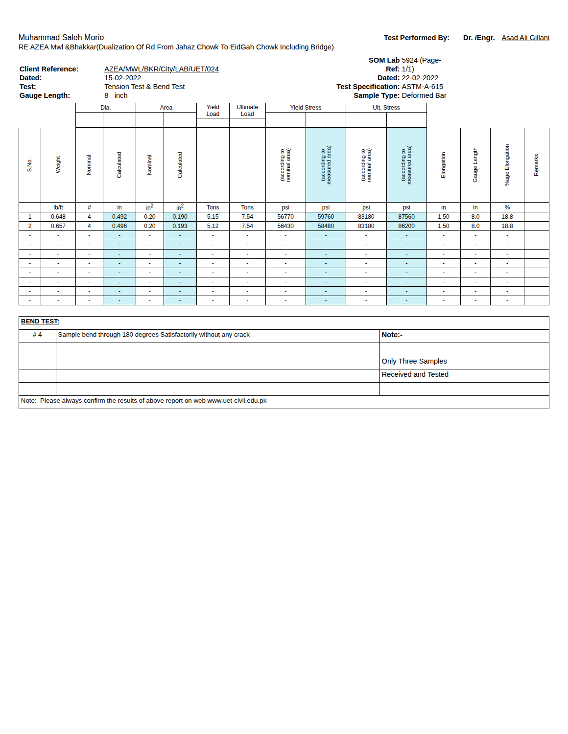Muhammad Saleh Morio Test Performed By: Dr. /Engr. Asad Ali Gillani
RE AZEA Mwl &Bhakkar(Dualization Of Rd From Jahaz Chowk To EidGah Chowk Including Bridge)
| | | SOM Lab | 5924 (Page- |
| Client Reference: | AZEA/MWL/BKR/City/LAB/UET/024 | Ref: | 1/1) |
| Dated: | 15-02-2022 | Dated: | 22-02-2022 |
| Test: | Tension Test & Bend Test | Test Specification: | ASTM-A-615 |
| Gauge Length: | 8 inch | Sample Type: | Deformed Bar |
| | | Dia. | Area | Yield Load | Ultimate Load | Yield Stress | Ult. Stress | | | | |
| --- | --- | --- | --- | --- | --- | --- | --- | --- | --- | --- | --- |
| S.No. | Weight | Nominal | Calculated | Nominal | Calculated | | | (according to nominal area) | (according to measured area) | (according to nominal area) | (according to measured area) | Elongation | Gauge Length | %age Elongation | Remarks |
| | lb/ft | # | in | in 2 | in 2 | Tons | Tons | psi | psi | psi | psi | in | in | % | |
| 1 | 0.648 | 4 | 0.492 | 0.20 | 0.190 | 5.15 | 7.54 | 56770 | 59760 | 83180 | 87560 | 1.50 | 8.0 | 18.8 | |
| 2 | 0.657 | 4 | 0.496 | 0.20 | 0.193 | 5.12 | 7.54 | 56430 | 58480 | 83180 | 86200 | 1.50 | 8.0 | 18.8 | |
| - | - | - | - | - | - | - | - | - | - | - | - | - | - | - | |
| - | - | - | - | - | - | - | - | - | - | - | - | - | - | - | |
| - | - | - | - | - | - | - | - | - | - | - | - | - | - | - | |
| - | - | - | - | - | - | - | - | - | - | - | - | - | - | - | |
| - | - | - | - | - | - | - | - | - | - | - | - | - | - | - | |
| - | - | - | - | - | - | - | - | - | - | - | - | - | - | - | |
| - | - | - | - | - | - | - | - | - | - | - | - | - | - | - | |
| - | - | - | - | - | - | - | - | - | - | - | - | - | - | - | |
| BEND TEST: |
| # 4 | Sample bend through 180 degrees Satisfactorily without any crack | Note:- |
| | | Only Three Samples |
| | | Received and Tested |
| Note: Please always confirm the results of above report on web www.uet-civil.edu.pk |